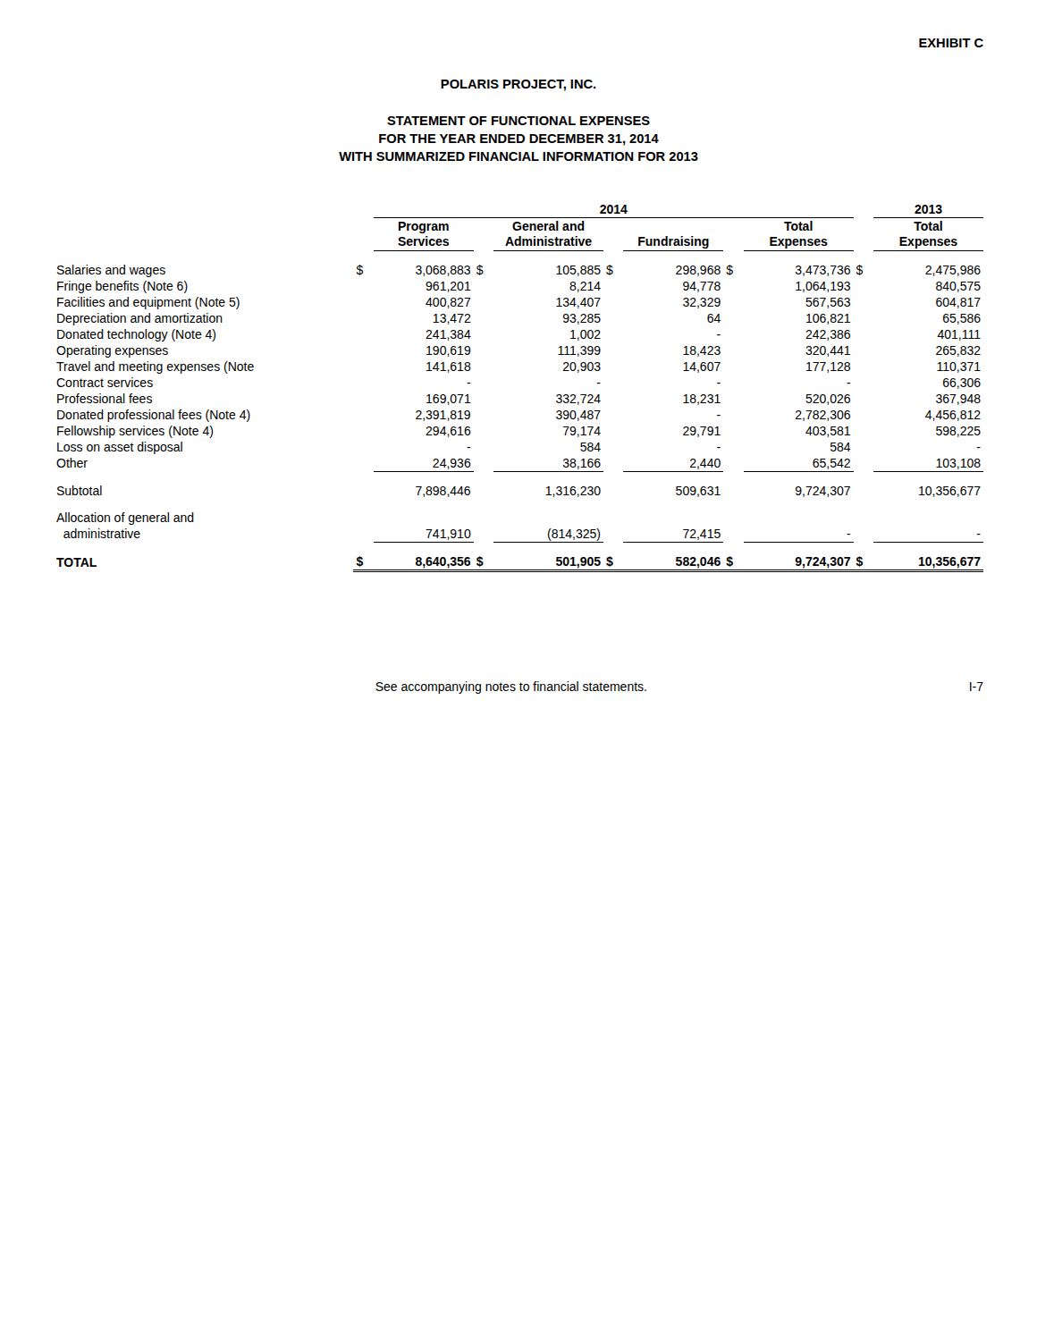EXHIBIT C
POLARIS PROJECT, INC.
STATEMENT OF FUNCTIONAL EXPENSES
FOR THE YEAR ENDED DECEMBER 31, 2014
WITH SUMMARIZED FINANCIAL INFORMATION FOR 2013
| | | 2014 | | 2013 |
| | | Program Services | | General and Administrative | | Fundraising | | Total Expenses | | Total Expenses |
| Salaries and wages | $ | 3,068,883 | $ | 105,885 | $ | 298,968 | $ | 3,473,736 | $ | 2,475,986 |
| Fringe benefits (Note 6) | | 961,201 | | 8,214 | | 94,778 | | 1,064,193 | | 840,575 |
| Facilities and equipment (Note 5) | | 400,827 | | 134,407 | | 32,329 | | 567,563 | | 604,817 |
| Depreciation and amortization | | 13,472 | | 93,285 | | 64 | | 106,821 | | 65,586 |
| Donated technology (Note 4) | | 241,384 | | 1,002 | | - | | 242,386 | | 401,111 |
| Operating expenses | | 190,619 | | 111,399 | | 18,423 | | 320,441 | | 265,832 |
| Travel and meeting expenses (Note | | 141,618 | | 20,903 | | 14,607 | | 177,128 | | 110,371 |
| Contract services | | - | | - | | - | | - | | 66,306 |
| Professional fees | | 169,071 | | 332,724 | | 18,231 | | 520,026 | | 367,948 |
| Donated professional fees (Note 4) | | 2,391,819 | | 390,487 | | - | | 2,782,306 | | 4,456,812 |
| Fellowship services (Note 4) | | 294,616 | | 79,174 | | 29,791 | | 403,581 | | 598,225 |
| Loss on asset disposal | | - | | 584 | | - | | 584 | | - |
| Other | | 24,936 | | 38,166 | | 2,440 | | 65,542 | | 103,108 |
| Subtotal | | 7,898,446 | | 1,316,230 | | 509,631 | | 9,724,307 | | 10,356,677 |
| Allocation of general and | | | | | | | | | | |
| administrative | | 741,910 | | (814,325) | | 72,415 | | - | | - |
| TOTAL | $ | 8,640,356 | $ | 501,905 | $ | 582,046 | $ | 9,724,307 | $ | 10,356,677 |
See accompanying notes to financial statements.
I-7